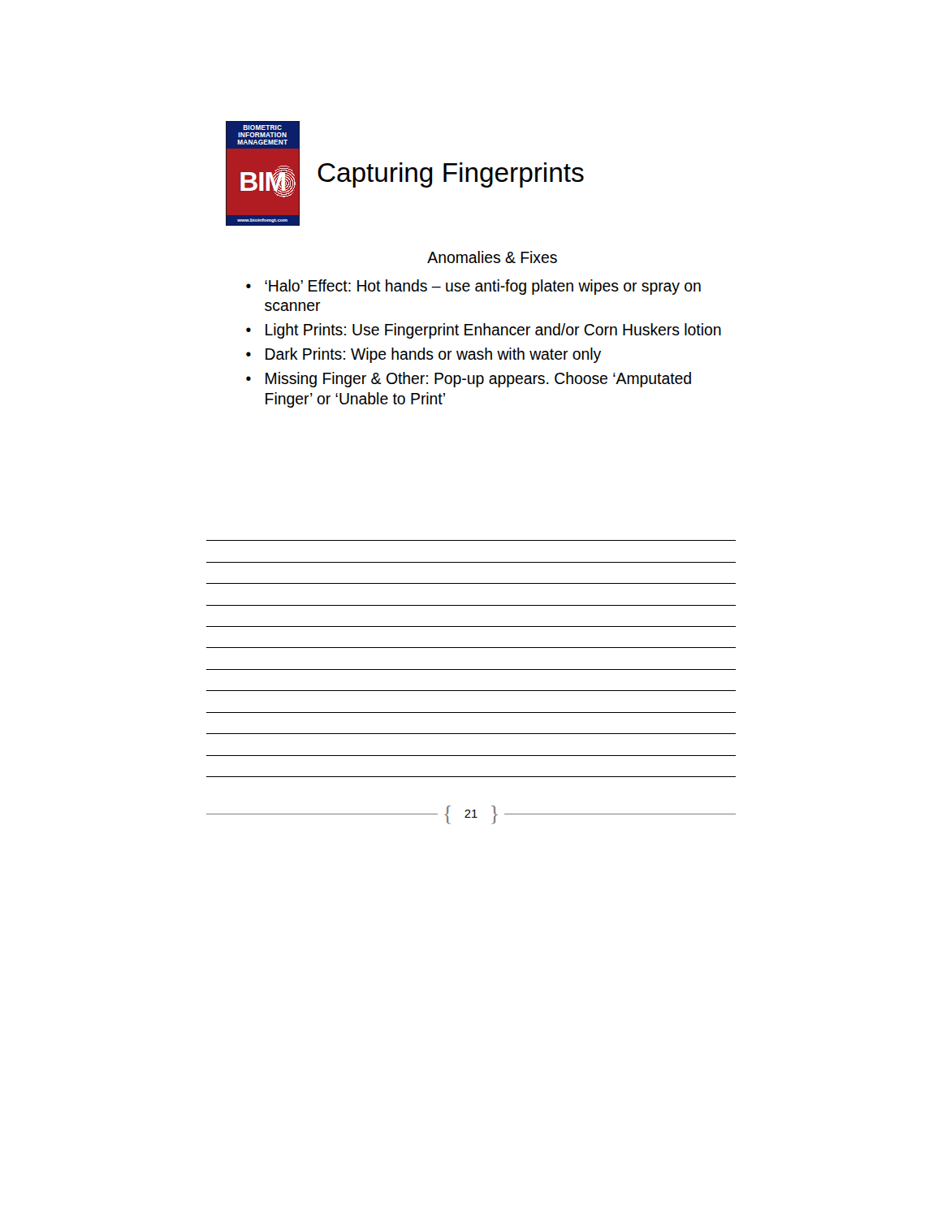BIOMETRIC
INFORMATION
MANAGEMENT
BIM
www.bioinfomgt.com
Capturing Fingerprints
Anomalies & Fixes
‘Halo’ Effect: Hot hands – use anti-fog platen wipes or spray on scanner
Light Prints: Use Fingerprint Enhancer and/or Corn Huskers lotion
Dark Prints: Wipe hands or wash with water only
Missing Finger & Other: Pop-up appears. Choose ‘Amputated Finger’ or ‘Unable to Print’
{
21
}